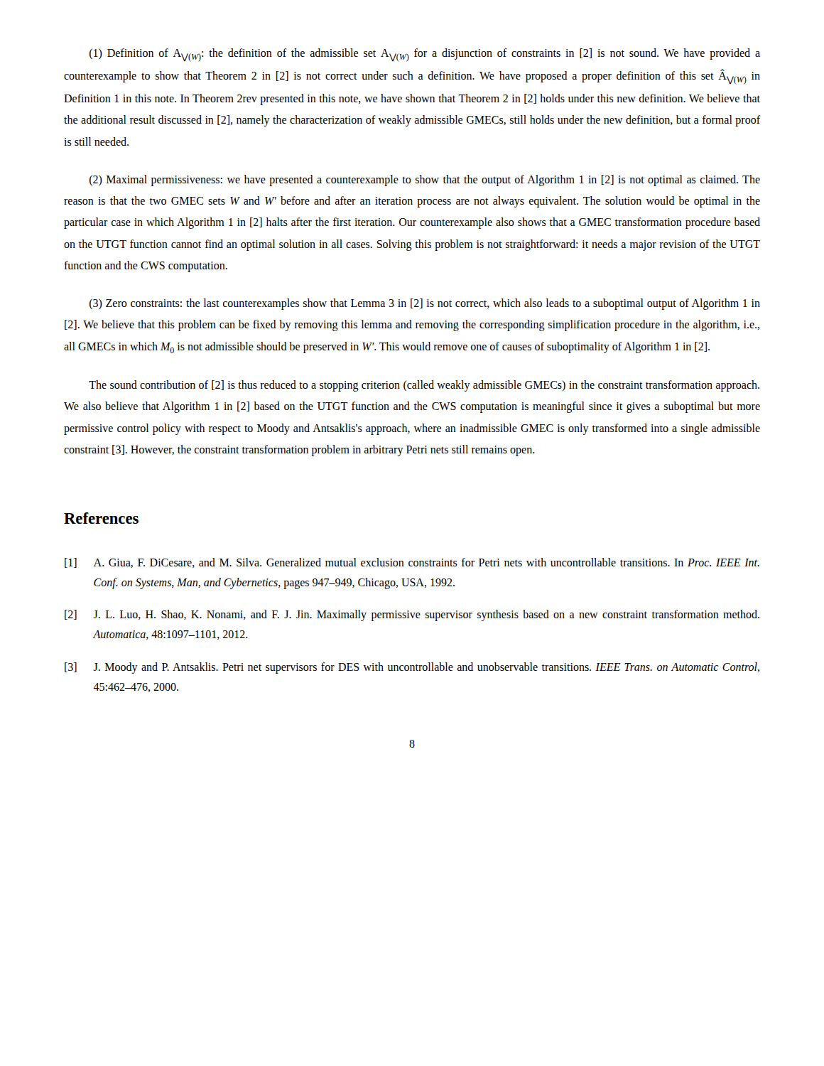(1) Definition of A⋁(W): the definition of the admissible set A⋁(W) for a disjunction of constraints in [2] is not sound. We have provided a counterexample to show that Theorem 2 in [2] is not correct under such a definition. We have proposed a proper definition of this set Â⋁(W) in Definition 1 in this note. In Theorem 2rev presented in this note, we have shown that Theorem 2 in [2] holds under this new definition. We believe that the additional result discussed in [2], namely the characterization of weakly admissible GMECs, still holds under the new definition, but a formal proof is still needed.
(2) Maximal permissiveness: we have presented a counterexample to show that the output of Algorithm 1 in [2] is not optimal as claimed. The reason is that the two GMEC sets W and W′ before and after an iteration process are not always equivalent. The solution would be optimal in the particular case in which Algorithm 1 in [2] halts after the first iteration. Our counterexample also shows that a GMEC transformation procedure based on the UTGT function cannot find an optimal solution in all cases. Solving this problem is not straightforward: it needs a major revision of the UTGT function and the CWS computation.
(3) Zero constraints: the last counterexamples show that Lemma 3 in [2] is not correct, which also leads to a suboptimal output of Algorithm 1 in [2]. We believe that this problem can be fixed by removing this lemma and removing the corresponding simplification procedure in the algorithm, i.e., all GMECs in which M0 is not admissible should be preserved in W′. This would remove one of causes of suboptimality of Algorithm 1 in [2].
The sound contribution of [2] is thus reduced to a stopping criterion (called weakly admissible GMECs) in the constraint transformation approach. We also believe that Algorithm 1 in [2] based on the UTGT function and the CWS computation is meaningful since it gives a suboptimal but more permissive control policy with respect to Moody and Antsaklis's approach, where an inadmissible GMEC is only transformed into a single admissible constraint [3]. However, the constraint transformation problem in arbitrary Petri nets still remains open.
References
[1] A. Giua, F. DiCesare, and M. Silva. Generalized mutual exclusion constraints for Petri nets with uncontrollable transitions. In Proc. IEEE Int. Conf. on Systems, Man, and Cybernetics, pages 947–949, Chicago, USA, 1992.
[2] J. L. Luo, H. Shao, K. Nonami, and F. J. Jin. Maximally permissive supervisor synthesis based on a new constraint transformation method. Automatica, 48:1097–1101, 2012.
[3] J. Moody and P. Antsaklis. Petri net supervisors for DES with uncontrollable and unobservable transitions. IEEE Trans. on Automatic Control, 45:462–476, 2000.
8